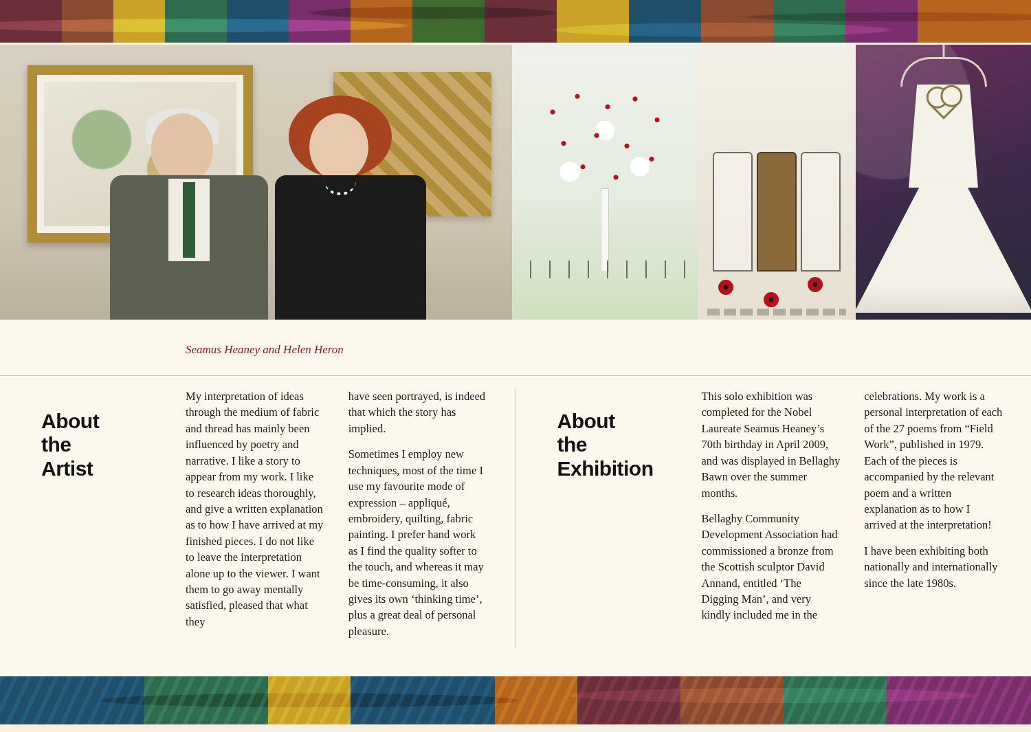Seamus Heaney and Helen Heron
About
the
Artist
My interpretation of ideas through the medium of fabric and thread has mainly been influenced by poetry and narrative. I like a story to appear from my work. I like to research ideas thoroughly, and give a written explanation as to how I have arrived at my finished pieces. I do not like to leave the interpretation alone up to the viewer. I want them to go away mentally satisfied, pleased that what they
have seen portrayed, is indeed that which the story has implied.
Sometimes I employ new techniques, most of the time I use my favourite mode of expression – appliqué, embroidery, quilting, fabric painting. I prefer hand work as I find the quality softer to the touch, and whereas it may be time-consuming, it also gives its own ‘thinking time’, plus a great deal of personal pleasure.
About
the
Exhibition
This solo exhibition was completed for the Nobel Laureate Seamus Heaney’s 70th birthday in April 2009, and was displayed in Bellaghy Bawn over the summer months.
Bellaghy Community Development Association had commissioned a bronze from the Scottish sculptor David Annand, entitled ‘The Digging Man’, and very kindly included me in the
celebrations. My work is a personal interpretation of each of the 27 poems from “Field Work”, published in 1979. Each of the pieces is accompanied by the relevant poem and a written explanation as to how I arrived at the interpretation!
I have been exhibiting both nationally and internationally since the late 1980s.